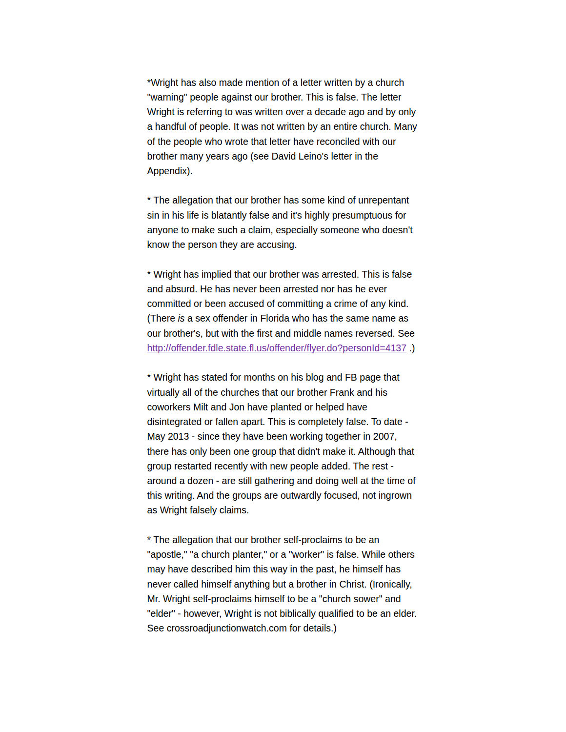*Wright has also made mention of a letter written by a church "warning" people against our brother. This is false. The letter Wright is referring to was written over a decade ago and by only a handful of people. It was not written by an entire church. Many of the people who wrote that letter have reconciled with our brother many years ago (see David Leino's letter in the Appendix).
* The allegation that our brother has some kind of unrepentant sin in his life is blatantly false and it's highly presumptuous for anyone to make such a claim, especially someone who doesn't know the person they are accusing.
* Wright has implied that our brother was arrested. This is false and absurd. He has never been arrested nor has he ever committed or been accused of committing a crime of any kind. (There is a sex offender in Florida who has the same name as our brother's, but with the first and middle names reversed. See http://offender.fdle.state.fl.us/offender/flyer.do?personId=4137 .)
* Wright has stated for months on his blog and FB page that virtually all of the churches that our brother Frank and his coworkers Milt and Jon have planted or helped have disintegrated or fallen apart. This is completely false. To date - May 2013 - since they have been working together in 2007, there has only been one group that didn't make it. Although that group restarted recently with new people added. The rest - around a dozen - are still gathering and doing well at the time of this writing. And the groups are outwardly focused, not ingrown as Wright falsely claims.
* The allegation that our brother self-proclaims to be an "apostle," "a church planter," or a "worker" is false. While others may have described him this way in the past, he himself has never called himself anything but a brother in Christ. (Ironically, Mr. Wright self-proclaims himself to be a "church sower" and "elder" - however, Wright is not biblically qualified to be an elder. See crossroadjunctionwatch.com for details.)